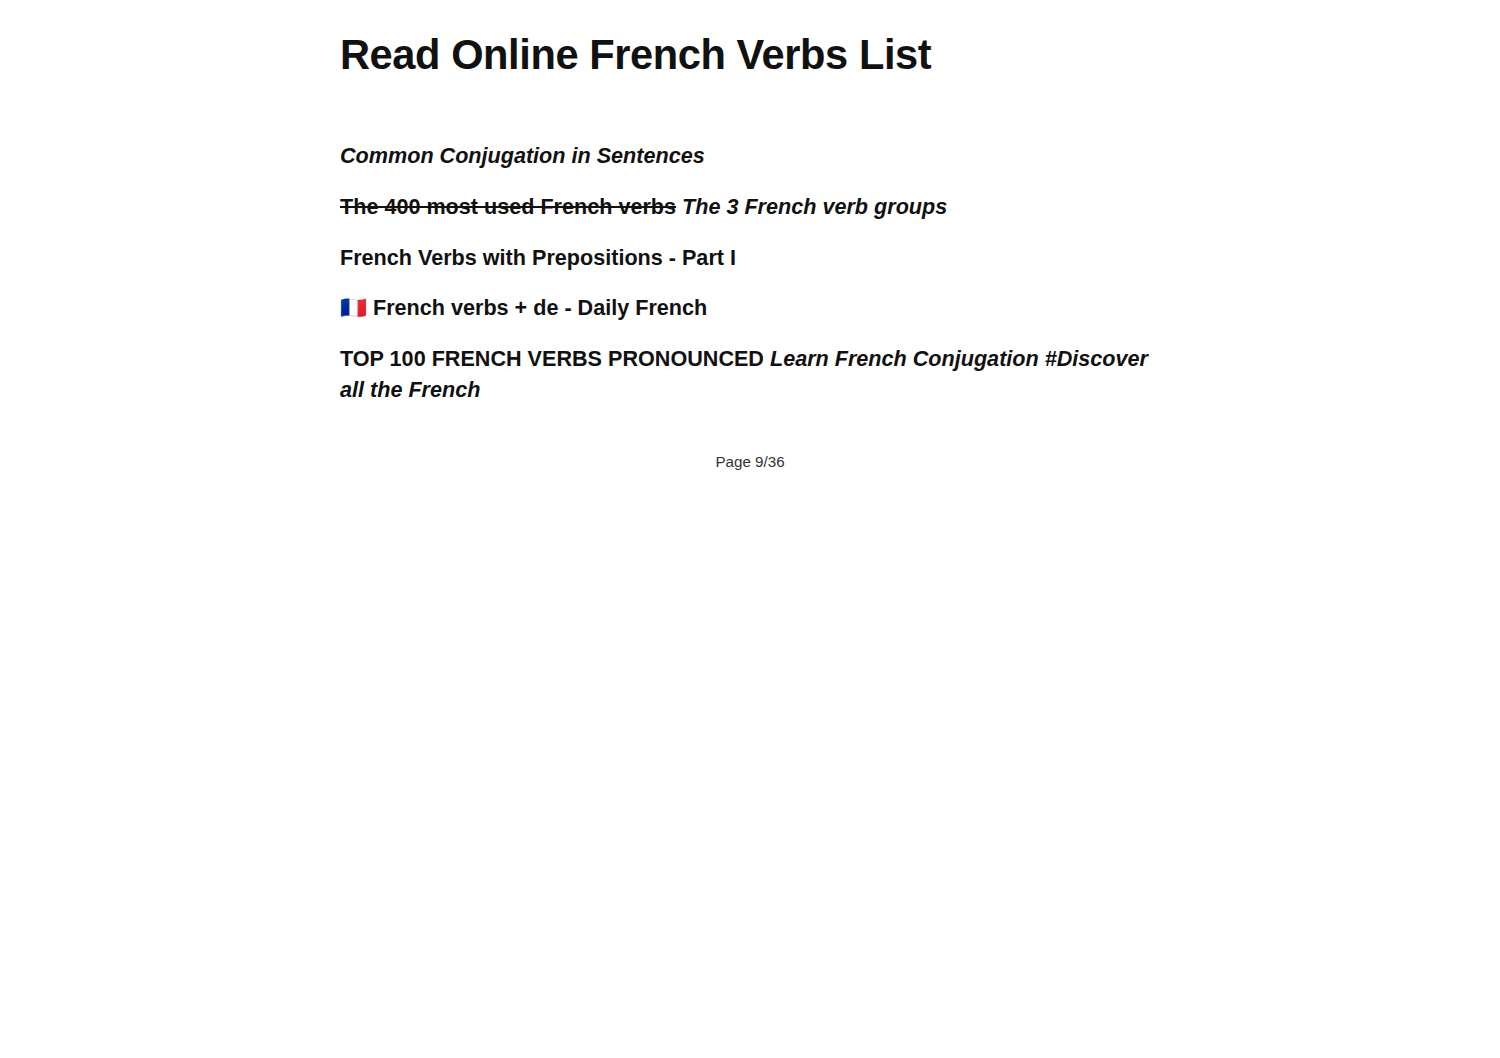Read Online French Verbs List
Common Conjugation in Sentences
The 400 most used French verbs The 3 French verb groups
French Verbs with Prepositions - Part I
🇫🇷 French verbs + de - Daily French
TOP 100 FRENCH VERBS PRONOUNCED Learn French Conjugation #Discover all the French
Page 9/36